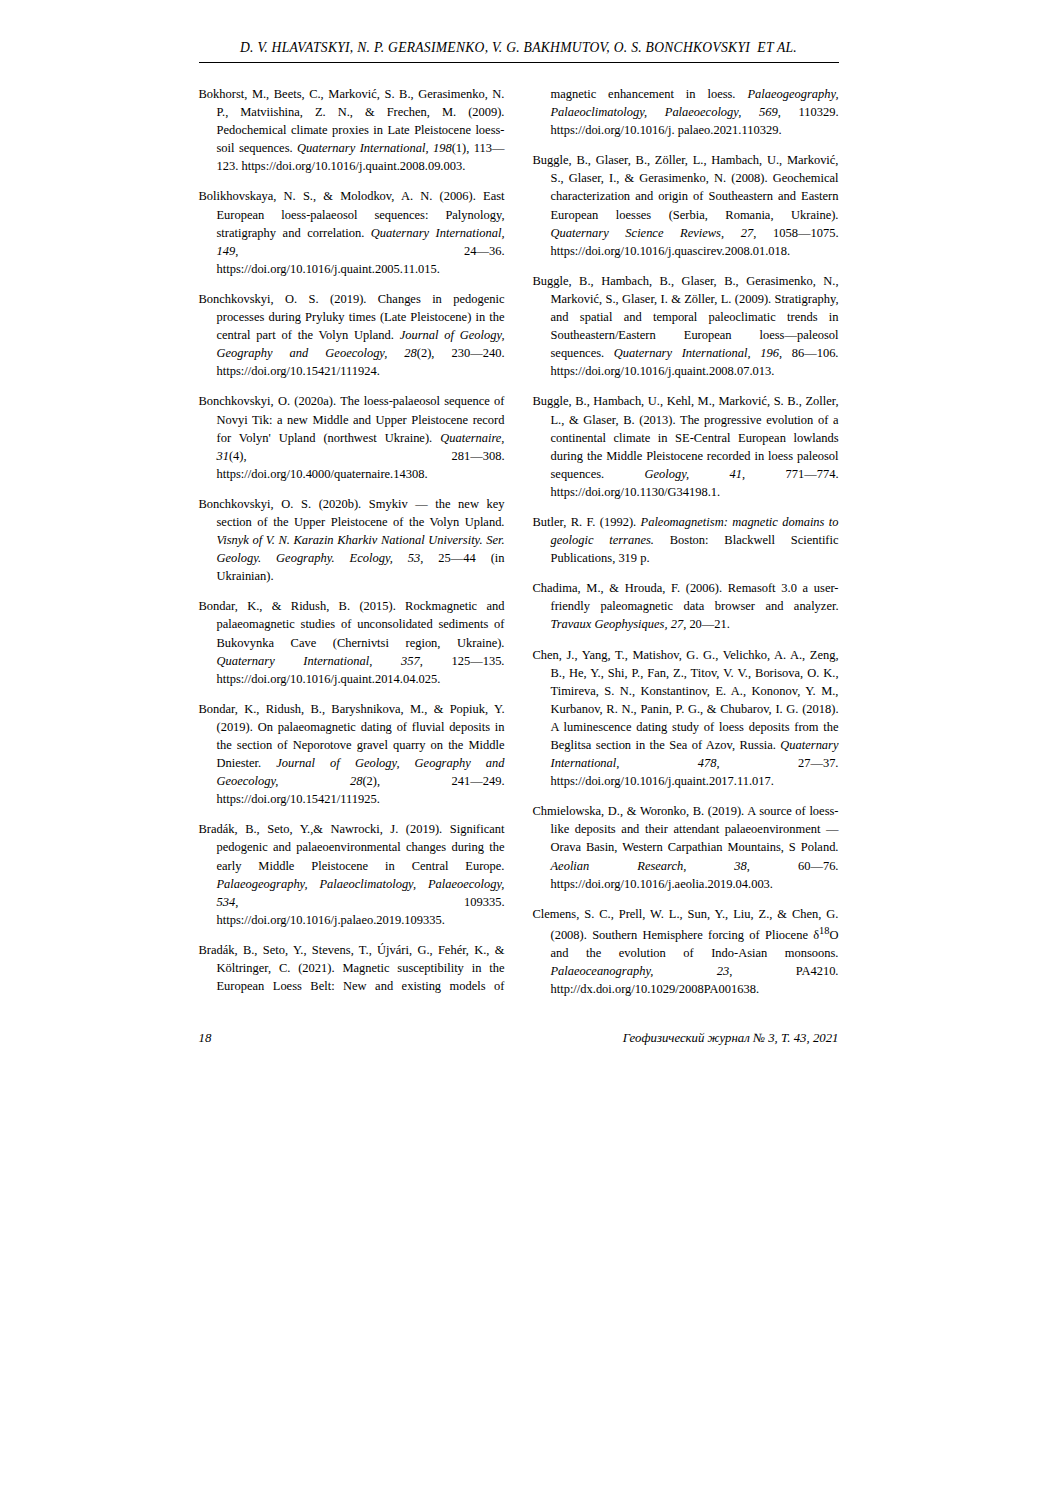D. V. HLAVATSKYI, N. P. GERASIMENKO, V. G. BAKHMUTOV, O. S. BONCHKOVSKYI ET AL.
Bokhorst, M., Beets, C., Marković, S. B., Gerasimenko, N. P., Matviishina, Z. N., & Frechen, M. (2009). Pedochemical climate proxies in Late Pleistocene loess-soil sequences. Quaternary International, 198(1), 113—123. https://doi.org/10.1016/j.quaint.2008.09.003.
Bolikhovskaya, N. S., & Molodkov, A. N. (2006). East European loess-palaeosol sequences: Palynology, stratigraphy and correlation. Quaternary International, 149, 24—36. https://doi.org/10.1016/j.quaint.2005.11.015.
Bonchkovskyi, O. S. (2019). Changes in pedogenic processes during Pryluky times (Late Pleistocene) in the central part of the Volyn Upland. Journal of Geology, Geography and Geoecology, 28(2), 230—240. https://doi.org/10.15421/111924.
Bonchkovskyi, O. (2020a). The loess-palaeosol sequence of Novyi Tik: a new Middle and Upper Pleistocene record for Volyn' Upland (northwest Ukraine). Quaternaire, 31(4), 281—308. https://doi.org/10.4000/quaternaire.14308.
Bonchkovskyi, O. S. (2020b). Smykiv — the new key section of the Upper Pleistocene of the Volyn Upland. Visnyk of V. N. Karazin Kharkiv National University. Ser. Geology. Geography. Ecology, 53, 25—44 (in Ukrainian).
Bondar, K., & Ridush, B. (2015). Rockmagnetic and palaeomagnetic studies of unconsolidated sediments of Bukovynka Cave (Chernivtsi region, Ukraine). Quaternary International, 357, 125—135. https://doi.org/10.1016/j.quaint.2014.04.025.
Bondar, K., Ridush, B., Baryshnikova, M., & Popiuk, Y. (2019). On palaeomagnetic dating of fluvial deposits in the section of Neporotove gravel quarry on the Middle Dniester. Journal of Geology, Geography and Geoecology, 28(2), 241—249. https://doi.org/10.15421/111925.
Bradák, B., Seto, Y.,& Nawrocki, J. (2019). Significant pedogenic and palaeoenvironmental changes during the early Middle Pleistocene in Central Europe. Palaeogeography, Palaeoclimatology, Palaeoecology, 534, 109335. https://doi.org/10.1016/j.palaeo.2019.109335.
Bradák, B., Seto, Y., Stevens, T., Újvári, G., Fehér, K., & Költringer, C. (2021). Magnetic susceptibility in the European Loess Belt: New and existing models of magnetic enhancement in loess. Palaeogeography, Palaeoclimatology, Palaeoecology, 569, 110329. https://doi.org/10.1016/j. palaeo.2021.110329.
Buggle, B., Glaser, B., Zöller, L., Hambach, U., Marković, S., Glaser, I., & Gerasimenko, N. (2008). Geochemical characterization and origin of Southeastern and Eastern European loesses (Serbia, Romania, Ukraine). Quaternary Science Reviews, 27, 1058—1075. https://doi.org/10.1016/j.quascirev.2008.01.018.
Buggle, B., Hambach, B., Glaser, B., Gerasimenko, N., Marković, S., Glaser, I. & Zöller, L. (2009). Stratigraphy, and spatial and temporal paleoclimatic trends in Southeastern/Eastern European loess—paleosol sequences. Quaternary International, 196, 86—106. https://doi.org/10.1016/j.quaint.2008.07.013.
Buggle, B., Hambach, U., Kehl, M., Marković, S. B., Zoller, L., & Glaser, B. (2013). The progressive evolution of a continental climate in SE-Central European lowlands during the Middle Pleistocene recorded in loess paleosol sequences. Geology, 41, 771—774. https://doi.org/10.1130/G34198.1.
Butler, R. F. (1992). Paleomagnetism: magnetic domains to geologic terranes. Boston: Blackwell Scientific Publications, 319 p.
Chadima, M., & Hrouda, F. (2006). Remasoft 3.0 a user-friendly paleomagnetic data browser and analyzer. Travaux Geophysiques, 27, 20—21.
Chen, J., Yang, T., Matishov, G. G., Velichko, A. A., Zeng, B., He, Y., Shi, P., Fan, Z., Titov, V. V., Borisova, O. K., Timireva, S. N., Konstantinov, E. A., Kononov, Y. M., Kurbanov, R. N., Panin, P. G., & Chubarov, I. G. (2018). A luminescence dating study of loess deposits from the Beglitsa section in the Sea of Azov, Russia. Quaternary International, 478, 27—37. https://doi.org/10.1016/j.quaint.2017.11.017.
Chmielowska, D., & Woronko, B. (2019). A source of loess-like deposits and their attendant palaeoenvironment — Orava Basin, Western Carpathian Mountains, S Poland. Aeolian Research, 38, 60—76. https://doi.org/10.1016/j.aeolia.2019.04.003.
Clemens, S. C., Prell, W. L., Sun, Y., Liu, Z., & Chen, G. (2008). Southern Hemisphere forcing of Pliocene δ18O and the evolution of Indo-Asian monsoons. Palaeoceanography, 23, PA4210. http://dx.doi.org/10.1029/2008PA001638.
18 Геофизический журнал № 3, Т. 43, 2021